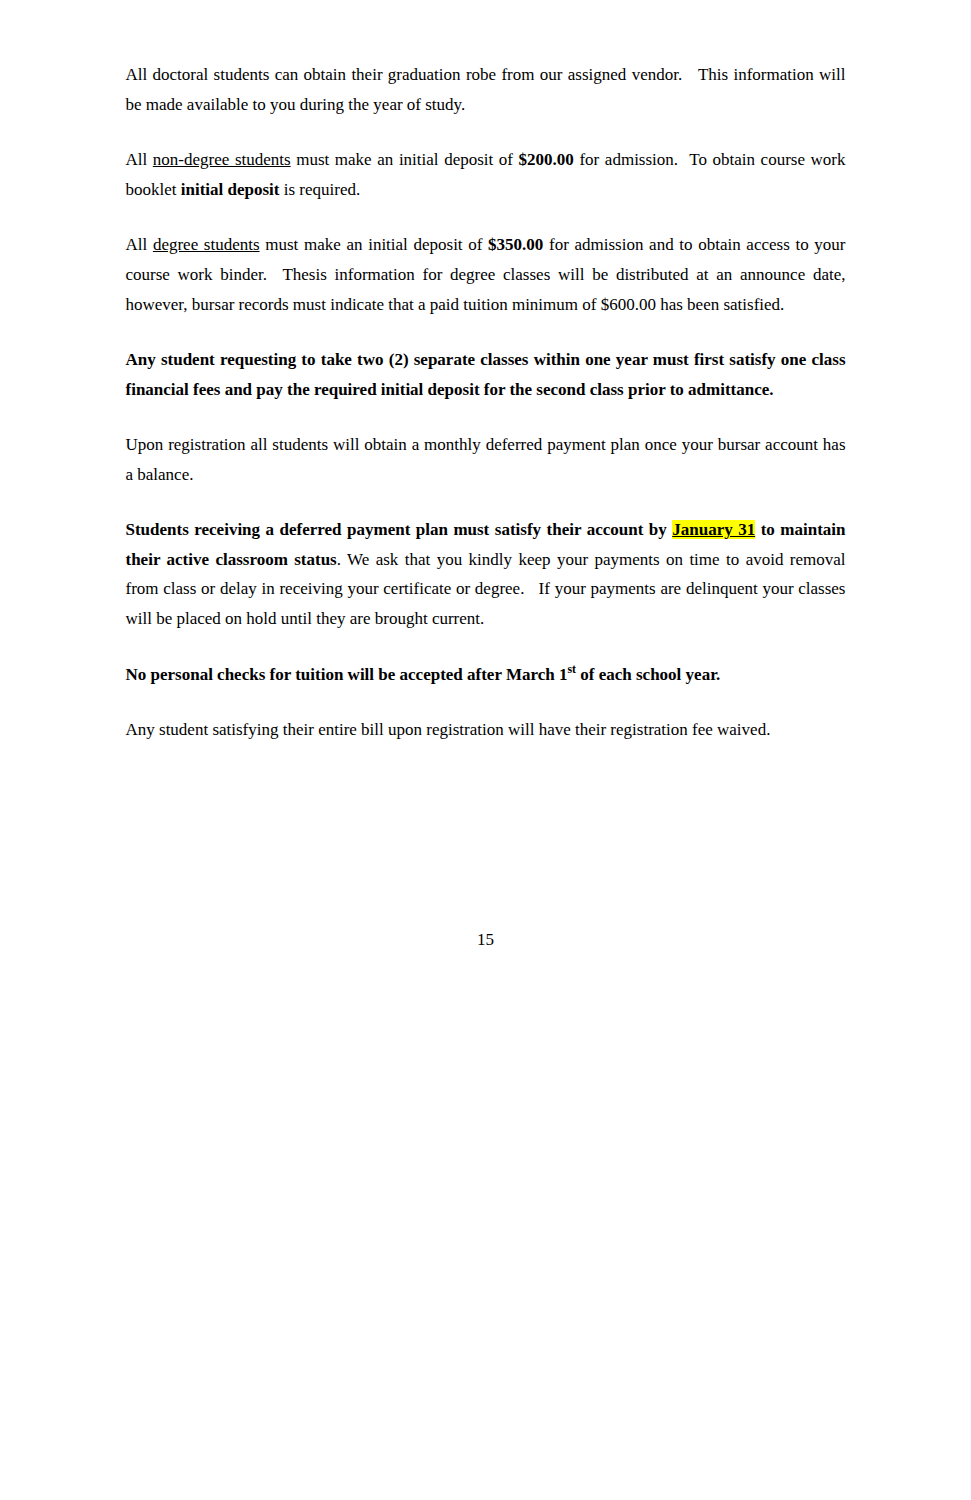All doctoral students can obtain their graduation robe from our assigned vendor. This information will be made available to you during the year of study.
All non-degree students must make an initial deposit of $200.00 for admission. To obtain course work booklet initial deposit is required.
All degree students must make an initial deposit of $350.00 for admission and to obtain access to your course work binder. Thesis information for degree classes will be distributed at an announce date, however, bursar records must indicate that a paid tuition minimum of $600.00 has been satisfied.
Any student requesting to take two (2) separate classes within one year must first satisfy one class financial fees and pay the required initial deposit for the second class prior to admittance.
Upon registration all students will obtain a monthly deferred payment plan once your bursar account has a balance.
Students receiving a deferred payment plan must satisfy their account by January 31 to maintain their active classroom status. We ask that you kindly keep your payments on time to avoid removal from class or delay in receiving your certificate or degree. If your payments are delinquent your classes will be placed on hold until they are brought current.
No personal checks for tuition will be accepted after March 1st of each school year.
Any student satisfying their entire bill upon registration will have their registration fee waived.
15